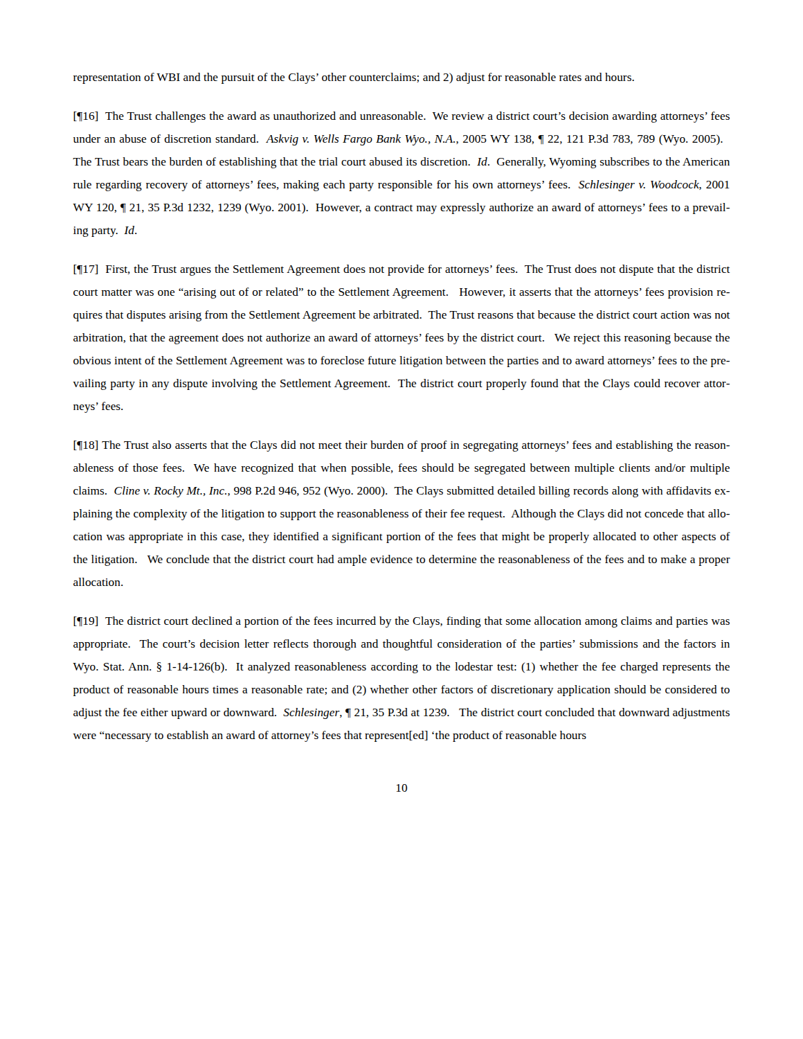representation of WBI and the pursuit of the Clays’ other counterclaims; and 2) adjust for reasonable rates and hours.
[¶16] The Trust challenges the award as unauthorized and unreasonable. We review a district court’s decision awarding attorneys’ fees under an abuse of discretion standard. Askvig v. Wells Fargo Bank Wyo., N.A., 2005 WY 138, ¶ 22, 121 P.3d 783, 789 (Wyo. 2005). The Trust bears the burden of establishing that the trial court abused its discretion. Id. Generally, Wyoming subscribes to the American rule regarding recovery of attorneys’ fees, making each party responsible for his own attorneys’ fees. Schlesinger v. Woodcock, 2001 WY 120, ¶ 21, 35 P.3d 1232, 1239 (Wyo. 2001). However, a contract may expressly authorize an award of attorneys’ fees to a prevailing party. Id.
[¶17] First, the Trust argues the Settlement Agreement does not provide for attorneys’ fees. The Trust does not dispute that the district court matter was one “arising out of or related” to the Settlement Agreement. However, it asserts that the attorneys’ fees provision requires that disputes arising from the Settlement Agreement be arbitrated. The Trust reasons that because the district court action was not arbitration, that the agreement does not authorize an award of attorneys’ fees by the district court. We reject this reasoning because the obvious intent of the Settlement Agreement was to foreclose future litigation between the parties and to award attorneys’ fees to the prevailing party in any dispute involving the Settlement Agreement. The district court properly found that the Clays could recover attorneys’ fees.
[¶18] The Trust also asserts that the Clays did not meet their burden of proof in segregating attorneys’ fees and establishing the reasonableness of those fees. We have recognized that when possible, fees should be segregated between multiple clients and/or multiple claims. Cline v. Rocky Mt., Inc., 998 P.2d 946, 952 (Wyo. 2000). The Clays submitted detailed billing records along with affidavits explaining the complexity of the litigation to support the reasonableness of their fee request. Although the Clays did not concede that allocation was appropriate in this case, they identified a significant portion of the fees that might be properly allocated to other aspects of the litigation. We conclude that the district court had ample evidence to determine the reasonableness of the fees and to make a proper allocation.
[¶19] The district court declined a portion of the fees incurred by the Clays, finding that some allocation among claims and parties was appropriate. The court’s decision letter reflects thorough and thoughtful consideration of the parties’ submissions and the factors in Wyo. Stat. Ann. § 1-14-126(b). It analyzed reasonableness according to the lodestar test: (1) whether the fee charged represents the product of reasonable hours times a reasonable rate; and (2) whether other factors of discretionary application should be considered to adjust the fee either upward or downward. Schlesinger, ¶ 21, 35 P.3d at 1239. The district court concluded that downward adjustments were “necessary to establish an award of attorney’s fees that represent[ed] ‘the product of reasonable hours
10